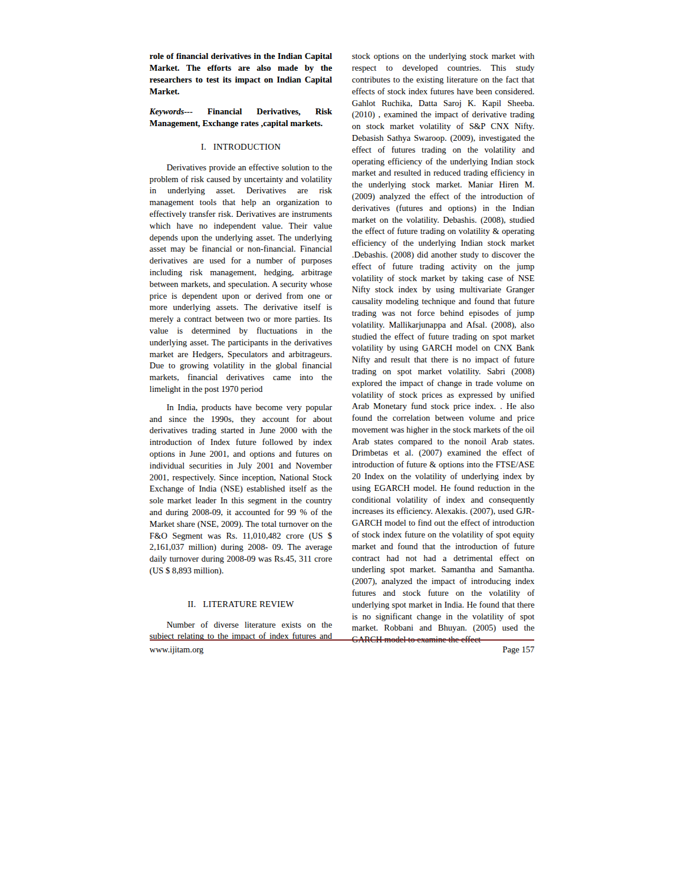role of financial derivatives in the Indian Capital Market. The efforts are also made by the researchers to test its impact on Indian Capital Market.
Keywords--- Financial Derivatives, Risk Management, Exchange rates ,capital markets.
I. Introduction
Derivatives provide an effective solution to the problem of risk caused by uncertainty and volatility in underlying asset. Derivatives are risk management tools that help an organization to effectively transfer risk. Derivatives are instruments which have no independent value. Their value depends upon the underlying asset. The underlying asset may be financial or non-financial. Financial derivatives are used for a number of purposes including risk management, hedging, arbitrage between markets, and speculation. A security whose price is dependent upon or derived from one or more underlying assets. The derivative itself is merely a contract between two or more parties. Its value is determined by fluctuations in the underlying asset. The participants in the derivatives market are Hedgers, Speculators and arbitrageurs. Due to growing volatility in the global financial markets, financial derivatives came into the limelight in the post 1970 period
In India, products have become very popular and since the 1990s, they account for about derivatives trading started in June 2000 with the introduction of Index future followed by index options in June 2001, and options and futures on individual securities in July 2001 and November 2001, respectively. Since inception, National Stock Exchange of India (NSE) established itself as the sole market leader In this segment in the country and during 2008-09, it accounted for 99 % of the Market share (NSE, 2009). The total turnover on the F&O Segment was Rs. 11,010,482 crore (US $ 2,161,037 million) during 2008- 09. The average daily turnover during 2008-09 was Rs.45, 311 crore (US $ 8,893 million).
II. Literature Review
Number of diverse literature exists on the subject relating to the impact of index futures and stock options on the underlying stock market with respect to developed countries. This study contributes to the existing literature on the fact that effects of stock index futures have been considered. Gahlot Ruchika, Datta Saroj K. Kapil Sheeba. (2010) , examined the impact of derivative trading on stock market volatility of S&P CNX Nifty. Debasish Sathya Swaroop. (2009), investigated the effect of futures trading on the volatility and operating efficiency of the underlying Indian stock market and resulted in reduced trading efficiency in the underlying stock market. Maniar Hiren M. (2009) analyzed the effect of the introduction of derivatives (futures and options) in the Indian market on the volatility. Debashis. (2008), studied the effect of future trading on volatility & operating efficiency of the underlying Indian stock market .Debashis. (2008) did another study to discover the effect of future trading activity on the jump volatility of stock market by taking case of NSE Nifty stock index by using multivariate Granger causality modeling technique and found that future trading was not force behind episodes of jump volatility. Mallikarjunappa and Afsal. (2008), also studied the effect of future trading on spot market volatility by using GARCH model on CNX Bank Nifty and result that there is no impact of future trading on spot market volatility. Sabri (2008) explored the impact of change in trade volume on volatility of stock prices as expressed by unified Arab Monetary fund stock price index. . He also found the correlation between volume and price movement was higher in the stock markets of the oil Arab states compared to the nonoil Arab states. Drimbetas et al. (2007) examined the effect of introduction of future & options into the FTSE/ASE 20 Index on the volatility of underlying index by using EGARCH model. He found reduction in the conditional volatility of index and consequently increases its efficiency. Alexakis. (2007), used GJR-GARCH model to find out the effect of introduction of stock index future on the volatility of spot equity market and found that the introduction of future contract had not had a detrimental effect on underling spot market. Samantha and Samantha. (2007), analyzed the impact of introducing index futures and stock future on the volatility of underlying spot market in India. He found that there is no significant change in the volatility of spot market. Robbani and Bhuyan. (2005) used the GARCH model to examine the effect
www.ijitam.org
Page 157